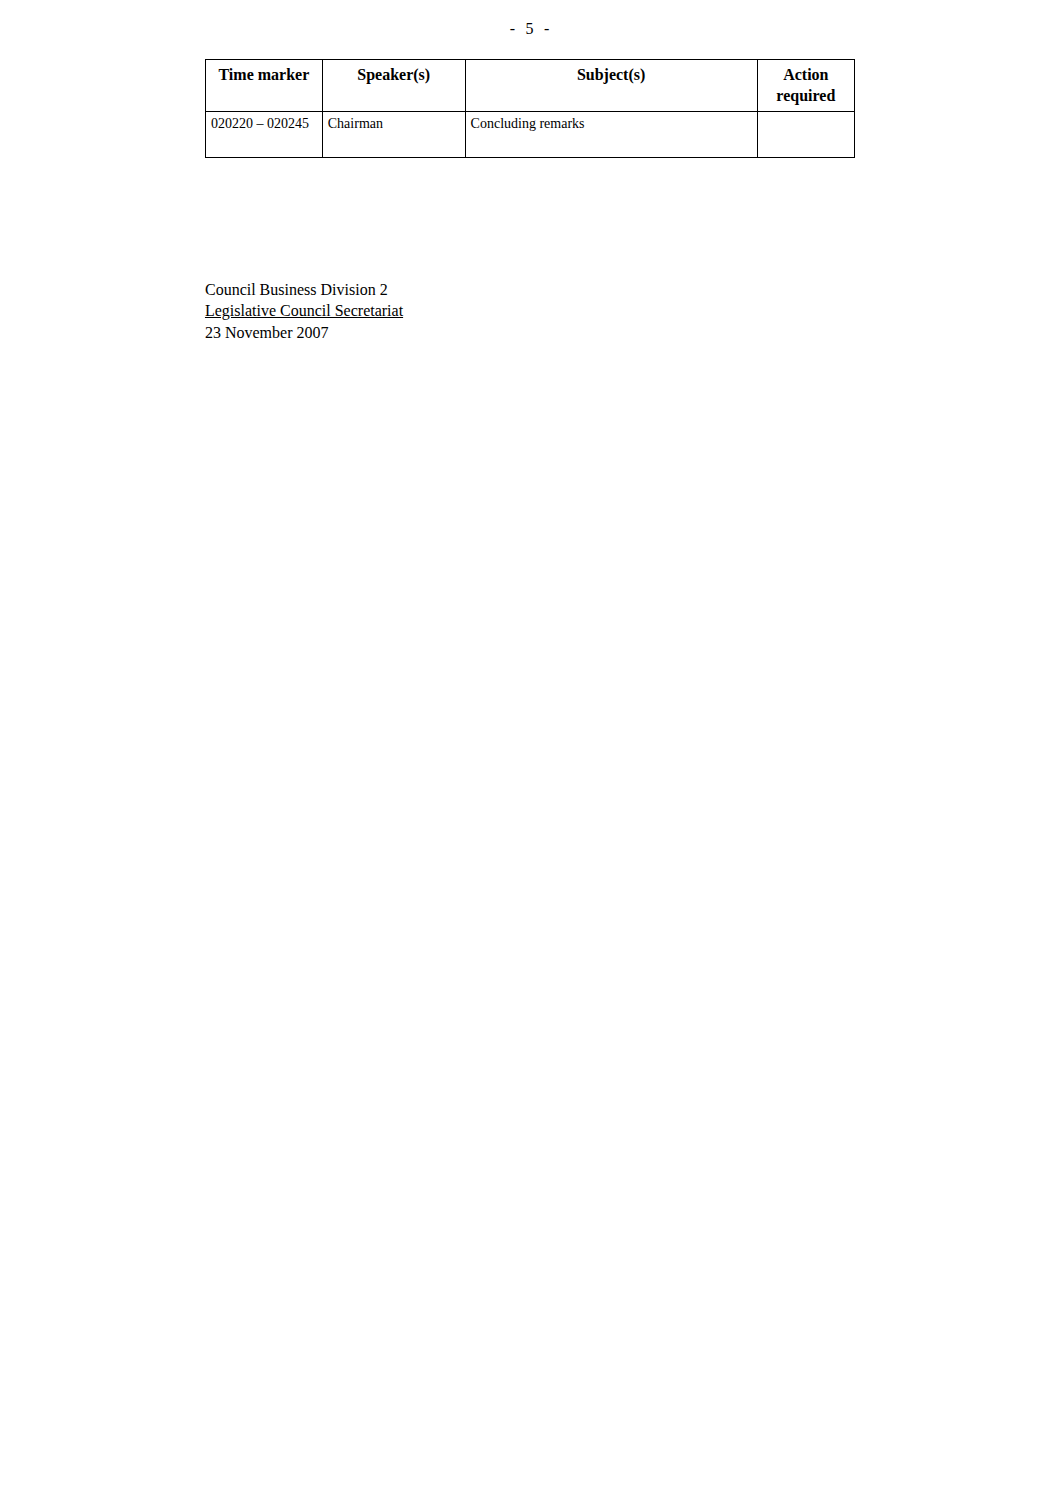- 5 -
| Time marker | Speaker(s) | Subject(s) | Action required |
| --- | --- | --- | --- |
| 020220 – 020245 | Chairman | Concluding remarks | |
Council Business Division 2
Legislative Council Secretariat
23 November 2007